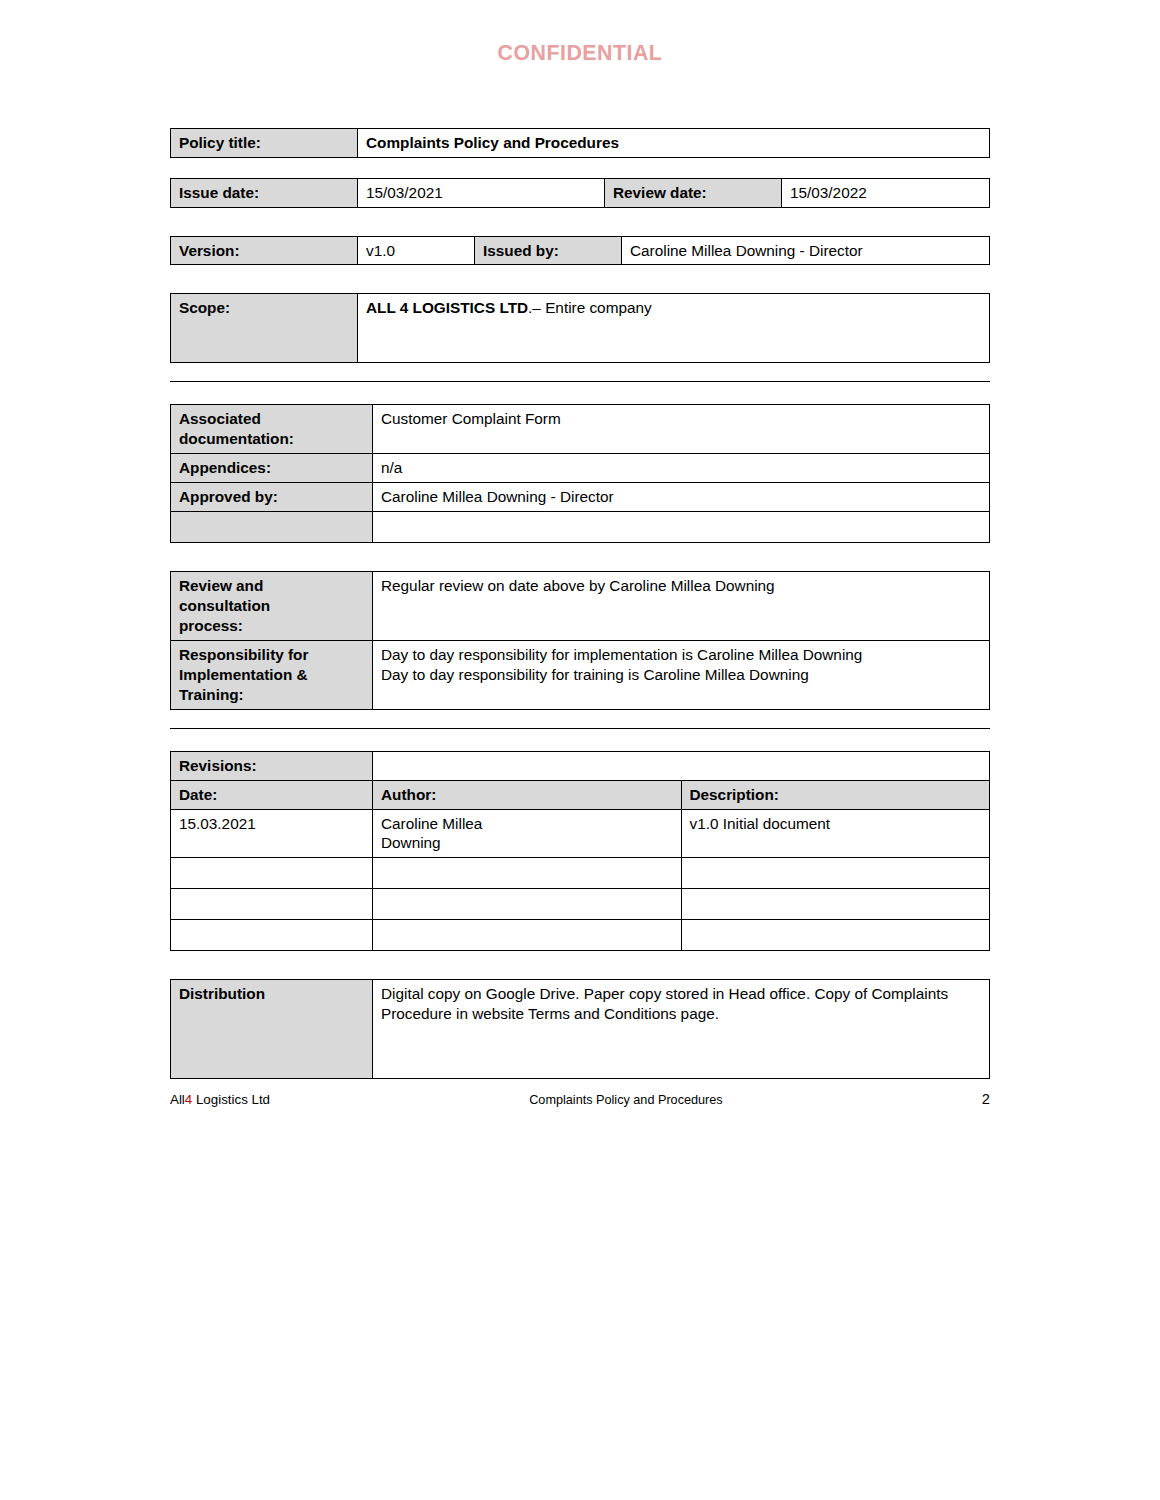CONFIDENTIAL
| Policy title: | Complaints Policy and Procedures |
| Issue date: | 15/03/2021 | Review date: | 15/03/2022 |
| Version: | v1.0 | Issued by: | Caroline Millea Downing - Director |
| Scope: | ALL 4 LOGISTICS LTD .– Entire company |
| Associated documentation: | Customer Complaint Form |
| Appendices: | n/a |
| Approved by: | Caroline Millea Downing - Director |
| Review and consultation process: | Regular review on date above by Caroline Millea Downing |
| Responsibility for Implementation & Training: | Day to day responsibility for implementation is Caroline Millea Downing Day to day responsibility for training is Caroline Millea Downing |
| Revisions: | |
| Date: | Author: | Description: |
| 15.03.2021 | Caroline Millea Downing | v1.0 Initial document |
| Distribution | Digital copy on Google Drive. Paper copy stored in Head office. Copy of Complaints Procedure in website Terms and Conditions page. |
All4 Logistics Ltd
Complaints Policy and Procedures
2